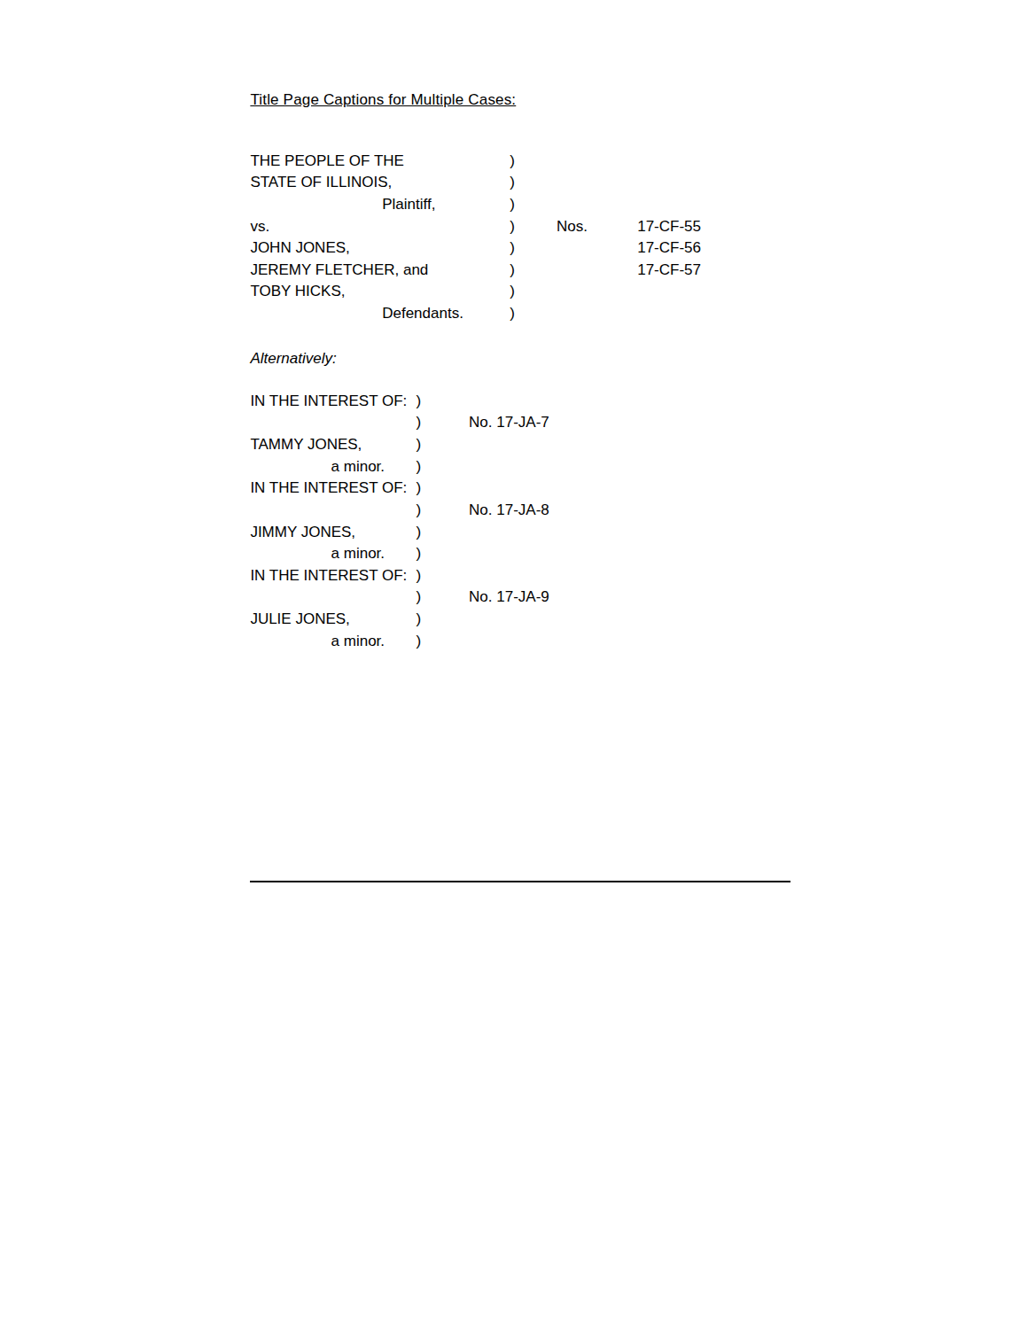Title Page Captions for Multiple Cases:
| THE PEOPLE OF THE | ) | | |
| STATE OF ILLINOIS, | ) | | |
| Plaintiff, | ) | | |
| vs. | ) | Nos. | 17-CF-55 |
| JOHN JONES, | ) | | 17-CF-56 |
| JEREMY FLETCHER, and | ) | | 17-CF-57 |
| TOBY HICKS, | ) | | |
| Defendants. | ) | | |
Alternatively:
| IN THE INTEREST OF: | ) | |
| | ) | No. 17-JA-7 |
| TAMMY JONES, | ) | |
| a minor. | ) | |
| IN THE INTEREST OF: | ) | |
| | ) | No. 17-JA-8 |
| JIMMY JONES, | ) | |
| a minor. | ) | |
| IN THE INTEREST OF: | ) | |
| | ) | No. 17-JA-9 |
| JULIE JONES, | ) | |
| a minor. | ) | |